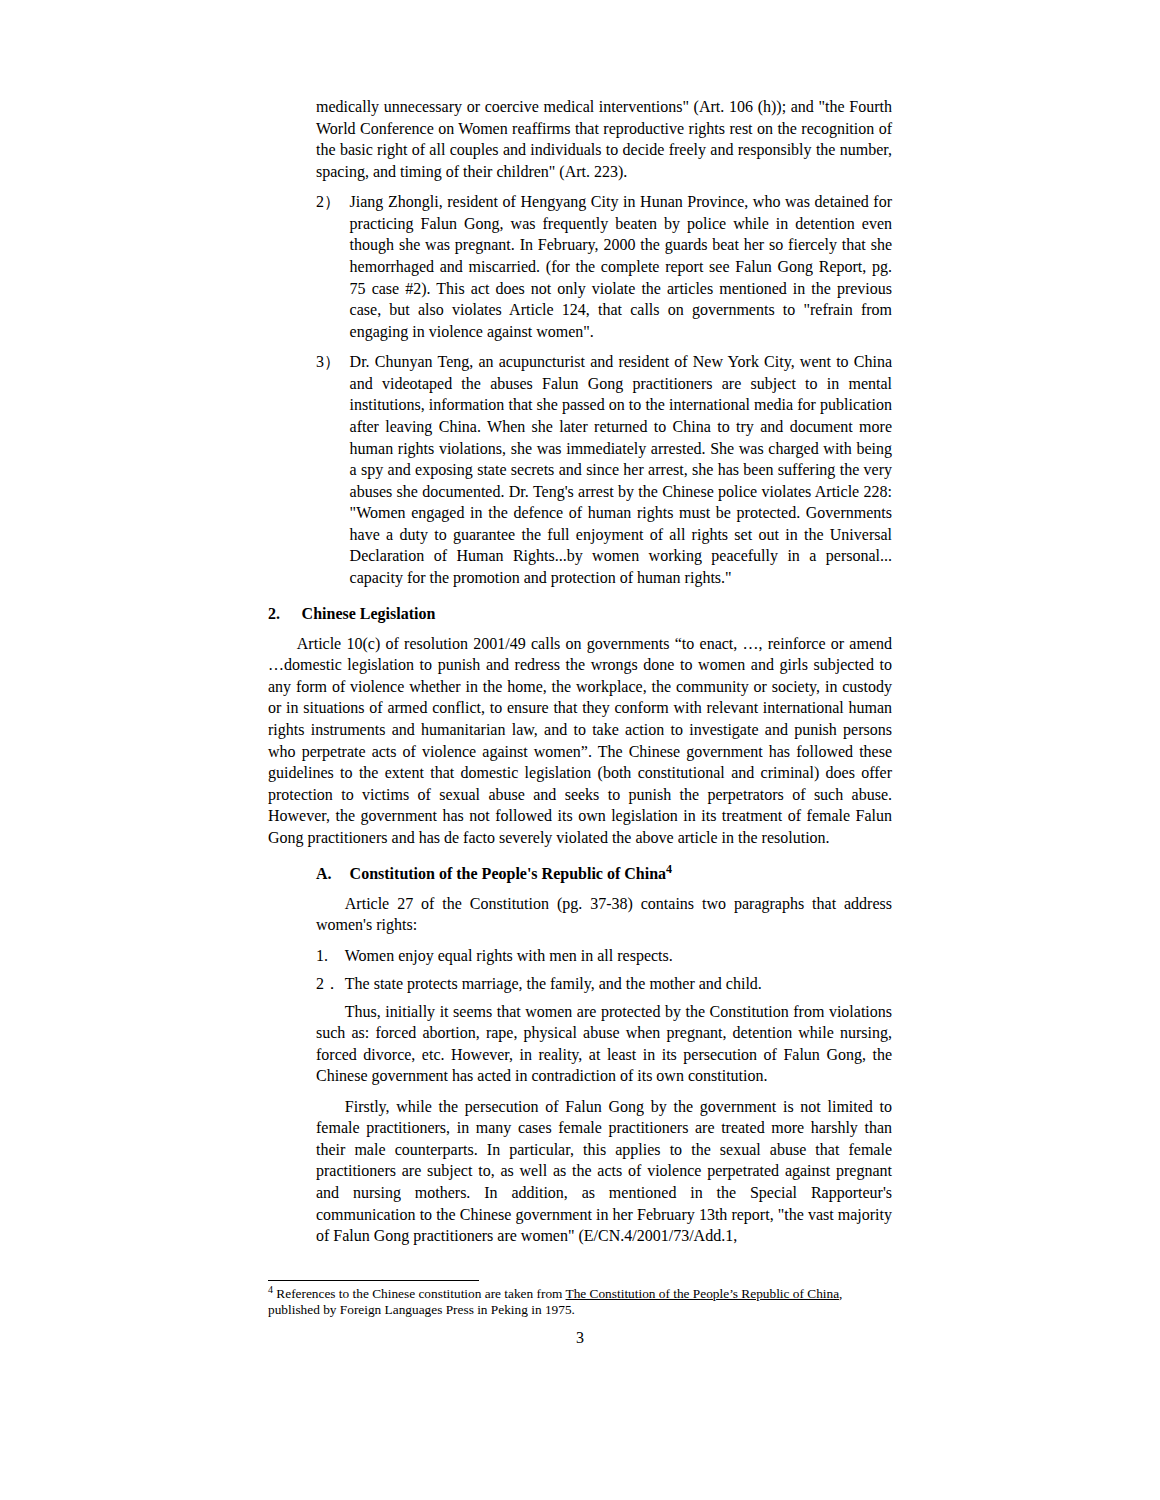medically unnecessary or coercive medical interventions" (Art. 106 (h)); and "the Fourth World Conference on Women reaffirms that reproductive rights rest on the recognition of the basic right of all couples and individuals to decide freely and responsibly the number, spacing, and timing of their children" (Art. 223).
2）
Jiang Zhongli, resident of Hengyang City in Hunan Province, who was detained for practicing Falun Gong, was frequently beaten by police while in detention even though she was pregnant. In February, 2000 the guards beat her so fiercely that she hemorrhaged and miscarried. (for the complete report see Falun Gong Report, pg. 75 case #2). This act does not only violate the articles mentioned in the previous case, but also violates Article 124, that calls on governments to "refrain from engaging in violence against women".
3）
Dr. Chunyan Teng, an acupuncturist and resident of New York City, went to China and videotaped the abuses Falun Gong practitioners are subject to in mental institutions, information that she passed on to the international media for publication after leaving China. When she later returned to China to try and document more human rights violations, she was immediately arrested. She was charged with being a spy and exposing state secrets and since her arrest, she has been suffering the very abuses she documented. Dr. Teng's arrest by the Chinese police violates Article 228: "Women engaged in the defence of human rights must be protected. Governments have a duty to guarantee the full enjoyment of all rights set out in the Universal Declaration of Human Rights...by women working peacefully in a personal... capacity for the promotion and protection of human rights."
2. Chinese Legislation
Article 10(c) of resolution 2001/49 calls on governments “to enact, …, reinforce or amend …domestic legislation to punish and redress the wrongs done to women and girls subjected to any form of violence whether in the home, the workplace, the community or society, in custody or in situations of armed conflict, to ensure that they conform with relevant international human rights instruments and humanitarian law, and to take action to investigate and punish persons who perpetrate acts of violence against women”. The Chinese government has followed these guidelines to the extent that domestic legislation (both constitutional and criminal) does offer protection to victims of sexual abuse and seeks to punish the perpetrators of such abuse. However, the government has not followed its own legislation in its treatment of female Falun Gong practitioners and has de facto severely violated the above article in the resolution.
A. Constitution of the People's Republic of China4
Article 27 of the Constitution (pg. 37-38) contains two paragraphs that address women's rights:
1.
Women enjoy equal rights with men in all respects.
2．
The state protects marriage, the family, and the mother and child.
Thus, initially it seems that women are protected by the Constitution from violations such as: forced abortion, rape, physical abuse when pregnant, detention while nursing, forced divorce, etc. However, in reality, at least in its persecution of Falun Gong, the Chinese government has acted in contradiction of its own constitution.
Firstly, while the persecution of Falun Gong by the government is not limited to female practitioners, in many cases female practitioners are treated more harshly than their male counterparts. In particular, this applies to the sexual abuse that female practitioners are subject to, as well as the acts of violence perpetrated against pregnant and nursing mothers. In addition, as mentioned in the Special Rapporteur's communication to the Chinese government in her February 13th report, "the vast majority of Falun Gong practitioners are women" (E/CN.4/2001/73/Add.1,
4 References to the Chinese constitution are taken from The Constitution of the People’s Republic of China, published by Foreign Languages Press in Peking in 1975.
3